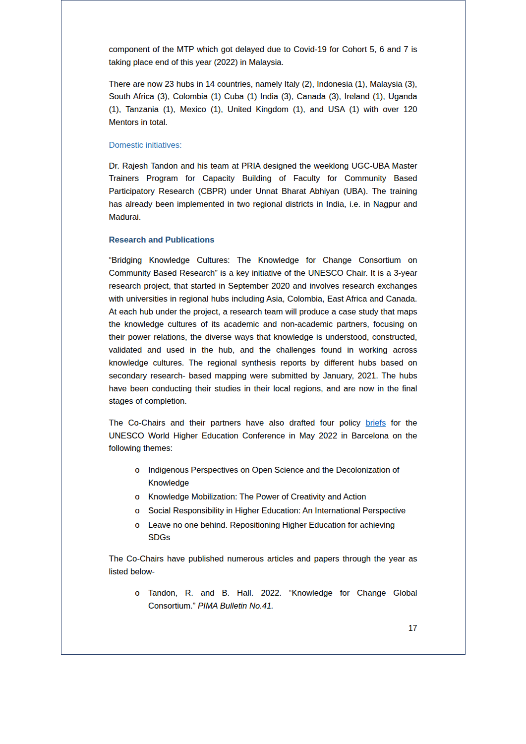component of the MTP which got delayed due to Covid-19 for Cohort 5, 6 and 7 is taking place end of this year (2022) in Malaysia.
There are now 23 hubs in 14 countries, namely Italy (2), Indonesia (1), Malaysia (3), South Africa (3), Colombia (1) Cuba (1) India (3), Canada (3), Ireland (1), Uganda (1), Tanzania (1), Mexico (1), United Kingdom (1), and USA (1) with over 120 Mentors in total.
Domestic initiatives:
Dr. Rajesh Tandon and his team at PRIA designed the weeklong UGC-UBA Master Trainers Program for Capacity Building of Faculty for Community Based Participatory Research (CBPR) under Unnat Bharat Abhiyan (UBA). The training has already been implemented in two regional districts in India, i.e. in Nagpur and Madurai.
Research and Publications
“Bridging Knowledge Cultures: The Knowledge for Change Consortium on Community Based Research” is a key initiative of the UNESCO Chair. It is a 3-year research project, that started in September 2020 and involves research exchanges with universities in regional hubs including Asia, Colombia, East Africa and Canada. At each hub under the project, a research team will produce a case study that maps the knowledge cultures of its academic and non-academic partners, focusing on their power relations, the diverse ways that knowledge is understood, constructed, validated and used in the hub, and the challenges found in working across knowledge cultures. The regional synthesis reports by different hubs based on secondary research- based mapping were submitted by January, 2021. The hubs have been conducting their studies in their local regions, and are now in the final stages of completion.
The Co-Chairs and their partners have also drafted four policy briefs for the UNESCO World Higher Education Conference in May 2022 in Barcelona on the following themes:
Indigenous Perspectives on Open Science and the Decolonization of Knowledge
Knowledge Mobilization: The Power of Creativity and Action
Social Responsibility in Higher Education: An International Perspective
Leave no one behind. Repositioning Higher Education for achieving SDGs
The Co-Chairs have published numerous articles and papers through the year as listed below-
Tandon, R. and B. Hall. 2022. “Knowledge for Change Global Consortium.” PIMA Bulletin No.41.
17